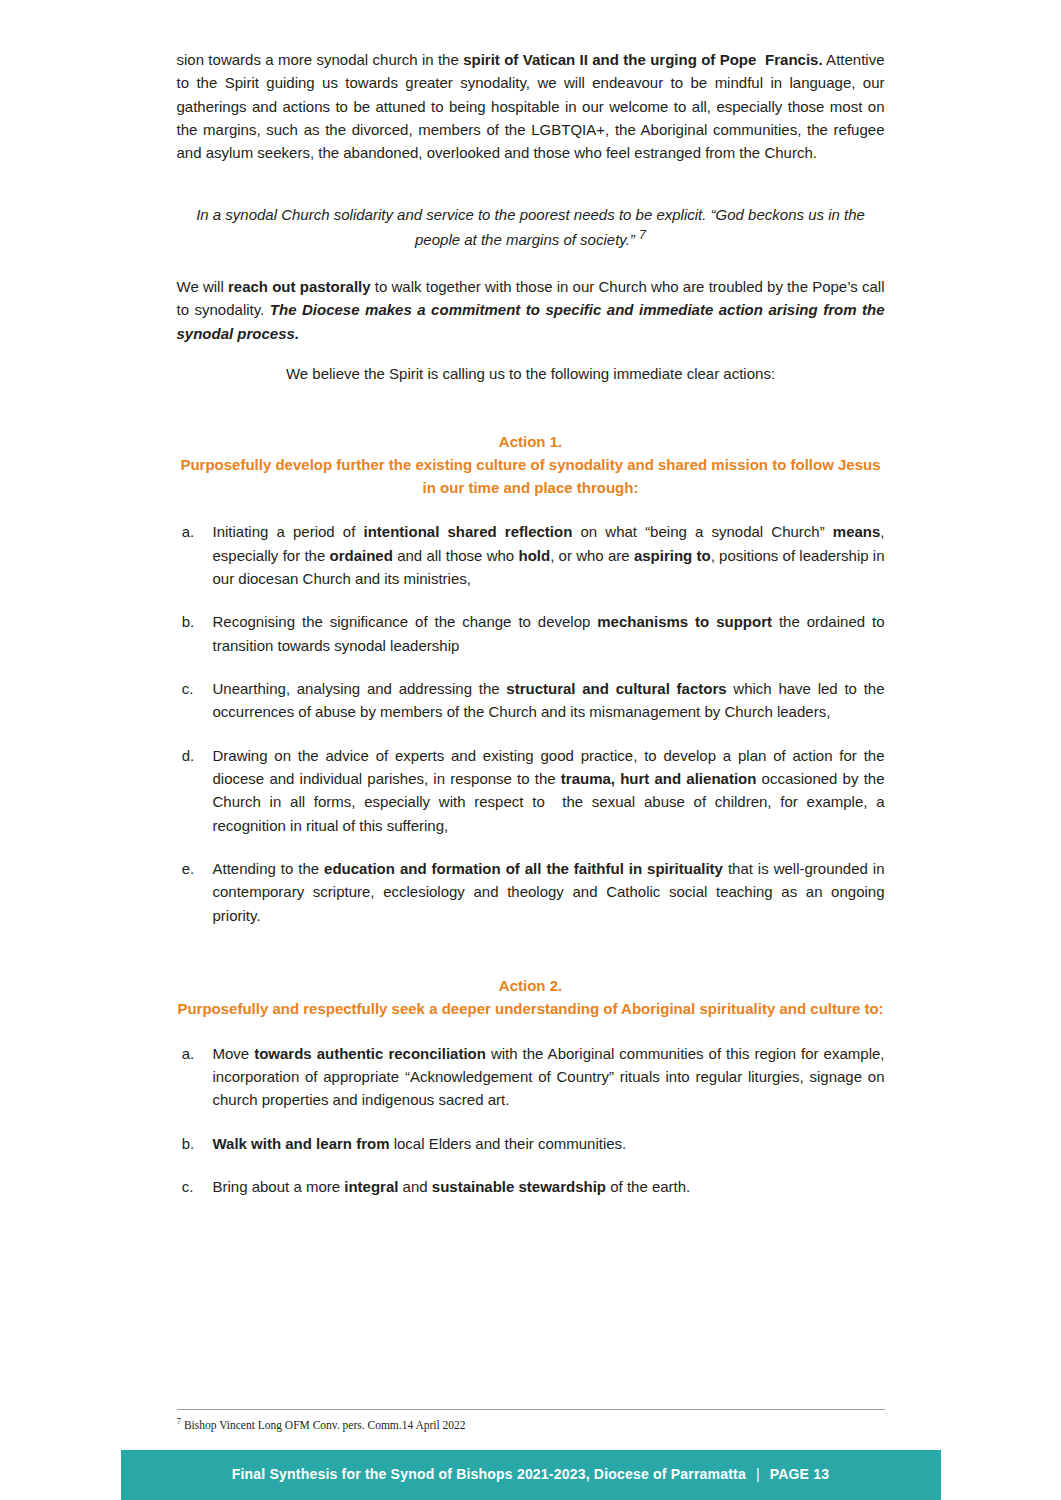sion towards a more synodal church in the spirit of Vatican II and the urging of Pope Francis. Attentive to the Spirit guiding us towards greater synodality, we will endeavour to be mindful in language, our gatherings and actions to be attuned to being hospitable in our welcome to all, especially those most on the margins, such as the divorced, members of the LGBTQIA+, the Aboriginal communities, the refugee and asylum seekers, the abandoned, overlooked and those who feel estranged from the Church.
In a synodal Church solidarity and service to the poorest needs to be explicit. “God beckons us in the people at the margins of society.” 7
We will reach out pastorally to walk together with those in our Church who are troubled by the Pope’s call to synodality. The Diocese makes a commitment to specific and immediate action arising from the synodal process.
We believe the Spirit is calling us to the following immediate clear actions:
Action 1.Purposefully develop further the existing culture of synodality and shared mission to follow Jesus in our time and place through:
Initiating a period of intentional shared reflection on what “being a synodal Church” means, especially for the ordained and all those who hold, or who are aspiring to, positions of leadership in our diocesan Church and its ministries,
Recognising the significance of the change to develop mechanisms to support the ordained to transition towards synodal leadership
Unearthing, analysing and addressing the structural and cultural factors which have led to the occurrences of abuse by members of the Church and its mismanagement by Church leaders,
Drawing on the advice of experts and existing good practice, to develop a plan of action for the diocese and individual parishes, in response to the trauma, hurt and alienation occasioned by the Church in all forms, especially with respect to the sexual abuse of children, for example, a recognition in ritual of this suffering,
Attending to the education and formation of all the faithful in spirituality that is well-grounded in contemporary scripture, ecclesiology and theology and Catholic social teaching as an ongoing priority.
Action 2.Purposefully and respectfully seek a deeper understanding of Aboriginal spirituality and culture to:
Move towards authentic reconciliation with the Aboriginal communities of this region for example, incorporation of appropriate “Acknowledgement of Country” rituals into regular liturgies, signage on church properties and indigenous sacred art.
Walk with and learn from local Elders and their communities.
Bring about a more integral and sustainable stewardship of the earth.
7 Bishop Vincent Long OFM Conv. pers. Comm.14 April 2022
Final Synthesis for the Synod of Bishops 2021-2023, Diocese of Parramatta|PAGE 13